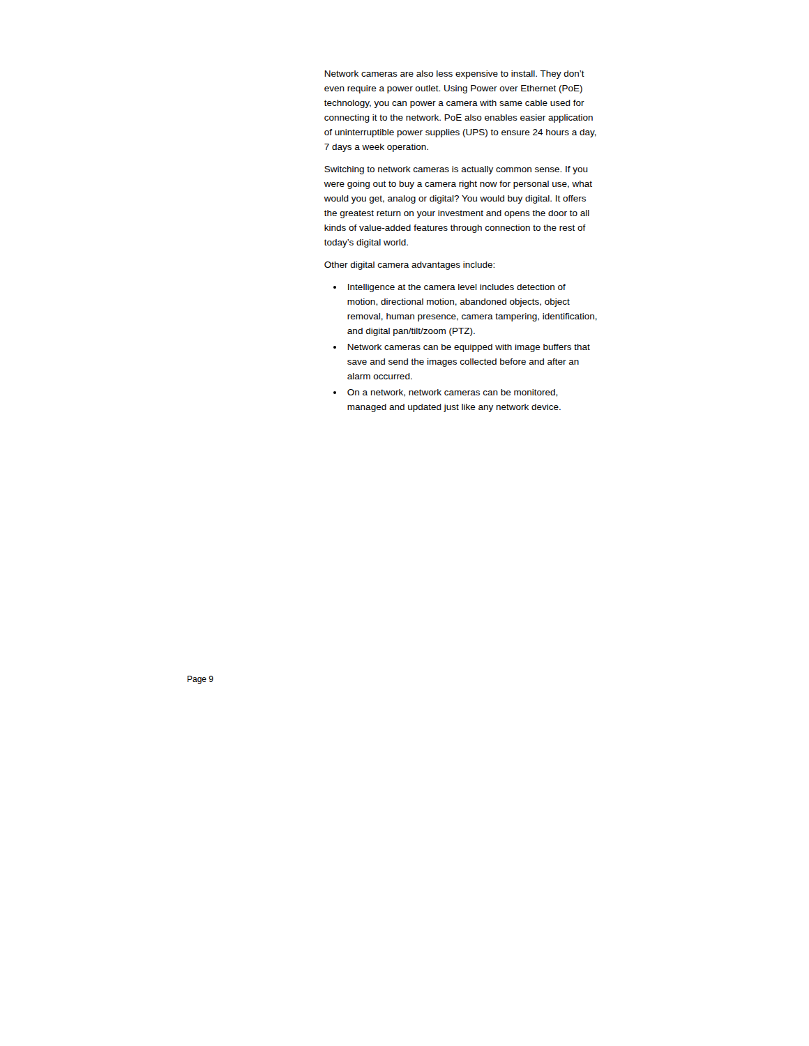Network cameras are also less expensive to install. They don’t even require a power outlet. Using Power over Ethernet (PoE) technology, you can power a camera with same cable used for connecting it to the network. PoE also enables easier application of uninterruptible power supplies (UPS) to ensure 24 hours a day, 7 days a week operation.
Switching to network cameras is actually common sense. If you were going out to buy a camera right now for personal use, what would you get, analog or digital? You would buy digital. It offers the greatest return on your investment and opens the door to all kinds of value-added features through connection to the rest of today’s digital world.
Other digital camera advantages include:
Intelligence at the camera level includes detection of motion, directional motion, abandoned objects, object removal, human presence, camera tampering, identification, and digital pan/tilt/zoom (PTZ).
Network cameras can be equipped with image buffers that save and send the images collected before and after an alarm occurred.
On a network, network cameras can be monitored, managed and updated just like any network device.
Page 9